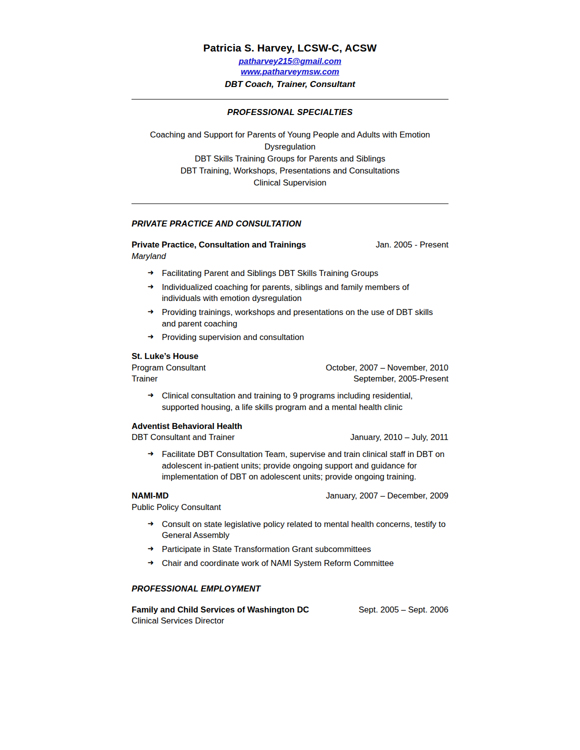Patricia S. Harvey, LCSW-C, ACSW
patharvey215@gmail.com
www.patharveymsw.com
DBT Coach, Trainer, Consultant
PROFESSIONAL SPECIALTIES
Coaching and Support for Parents of Young People and Adults with Emotion Dysregulation
DBT Skills Training Groups for Parents and Siblings
DBT Training, Workshops, Presentations and Consultations
Clinical Supervision
PRIVATE PRACTICE AND CONSULTATION
Private Practice, Consultation and Trainings Jan. 2005 - Present
Maryland
Facilitating Parent and Siblings DBT Skills Training Groups
Individualized coaching for parents, siblings and family members of individuals with emotion dysregulation
Providing trainings, workshops and presentations on the use of DBT skills and parent coaching
Providing supervision and consultation
St. Luke’s House
Program Consultant October, 2007 – November, 2010
Trainer September, 2005-Present
Clinical consultation and training to 9 programs including residential, supported housing, a life skills program and a mental health clinic
Adventist Behavioral Health
DBT Consultant and Trainer January, 2010 – July, 2011
Facilitate DBT Consultation Team, supervise and train clinical staff in DBT on adolescent in-patient units; provide ongoing support and guidance for implementation of DBT on adolescent units; provide ongoing training.
NAMI-MD January, 2007 – December, 2009
Public Policy Consultant
Consult on state legislative policy related to mental health concerns, testify to General Assembly
Participate in State Transformation Grant subcommittees
Chair and coordinate work of NAMI System Reform Committee
PROFESSIONAL EMPLOYMENT
Family and Child Services of Washington DC Sept. 2005 – Sept. 2006
Clinical Services Director